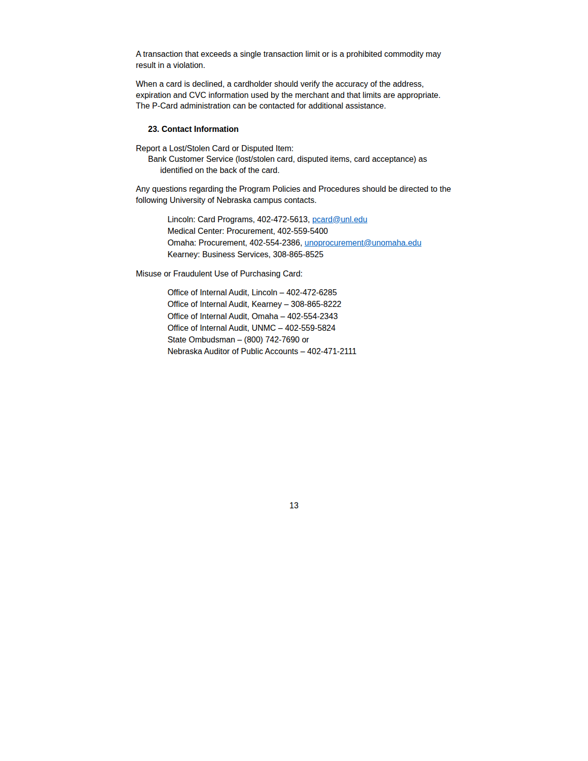A transaction that exceeds a single transaction limit or is a prohibited commodity may result in a violation.
When a card is declined, a cardholder should verify the accuracy of the address, expiration and CVC information used by the merchant and that limits are appropriate. The P-Card administration can be contacted for additional assistance.
23. Contact Information
Report a Lost/Stolen Card or Disputed Item:
Bank Customer Service (lost/stolen card, disputed items, card acceptance) as identified on the back of the card.
Any questions regarding the Program Policies and Procedures should be directed to the following University of Nebraska campus contacts.
Lincoln: Card Programs, 402-472-5613, pcard@unl.edu
Medical Center: Procurement, 402-559-5400
Omaha: Procurement, 402-554-2386, unoprocurement@unomaha.edu
Kearney: Business Services, 308-865-8525
Misuse or Fraudulent Use of Purchasing Card:
Office of Internal Audit, Lincoln – 402-472-6285
Office of Internal Audit, Kearney – 308-865-8222
Office of Internal Audit, Omaha – 402-554-2343
Office of Internal Audit, UNMC – 402-559-5824
State Ombudsman – (800) 742-7690 or
Nebraska Auditor of Public Accounts – 402-471-2111
13